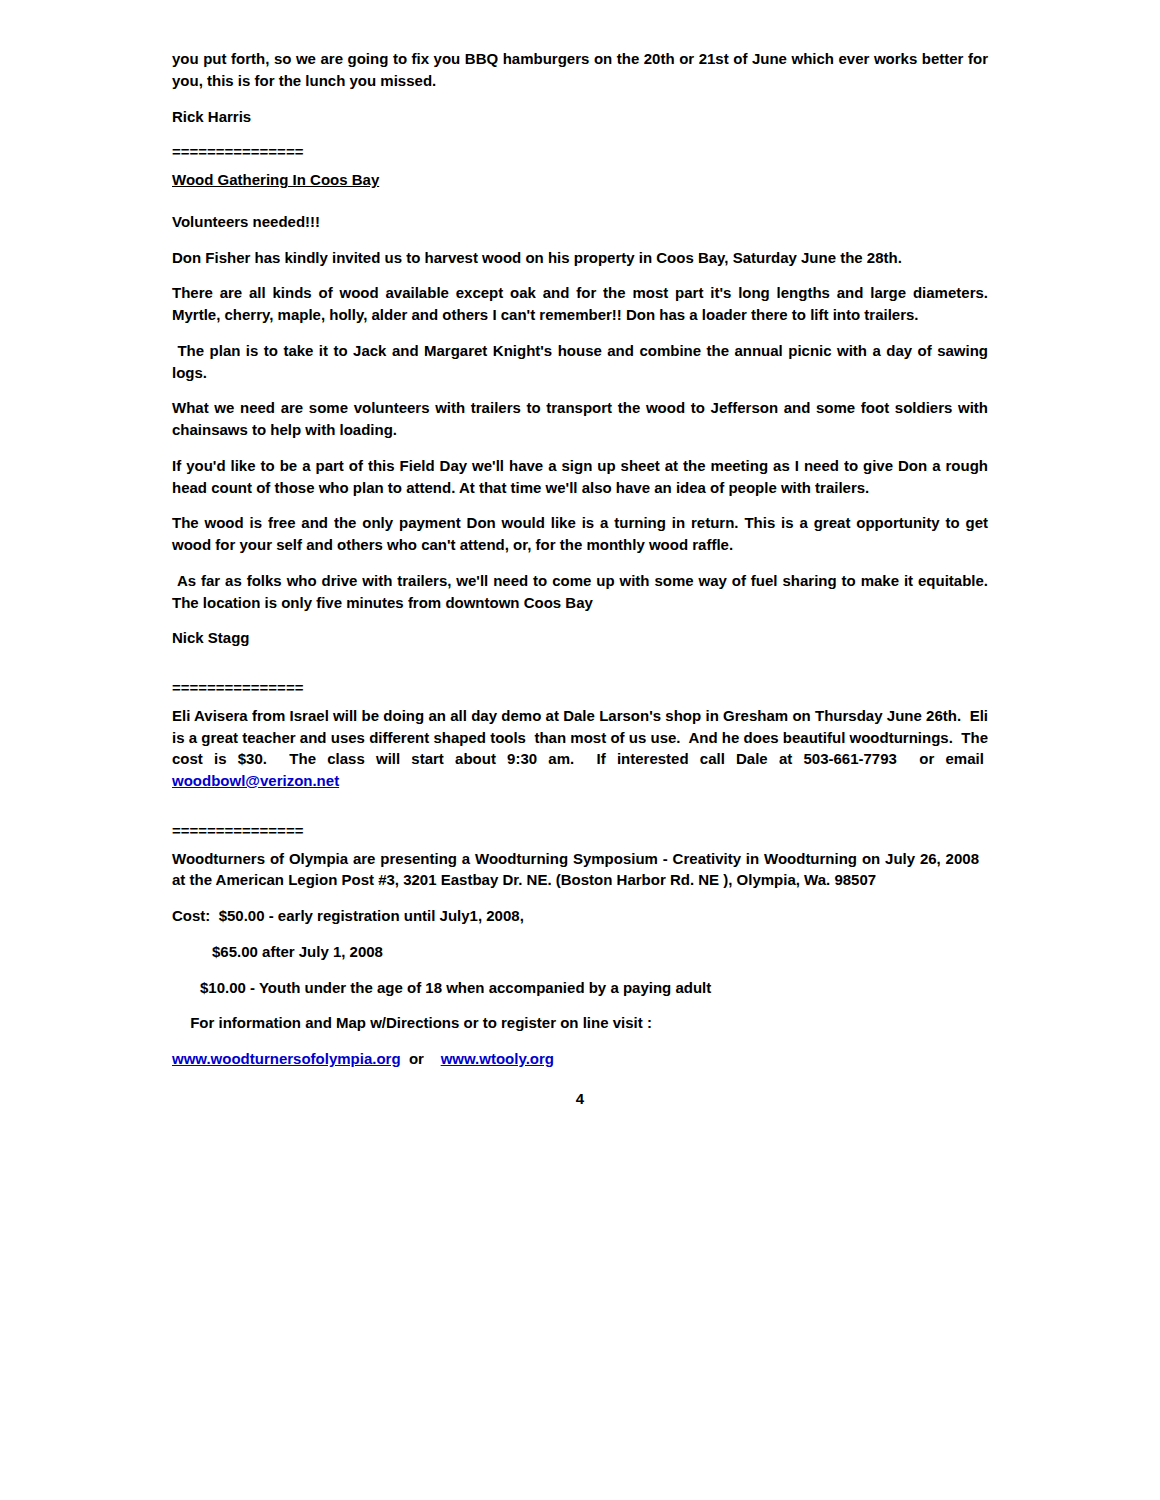you put forth, so we are going to fix you BBQ hamburgers on the 20th or 21st of June which ever works better for you, this is for the lunch you missed.
Rick Harris
===============
Wood Gathering In Coos Bay
Volunteers needed!!!
Don Fisher has kindly invited us to harvest wood on his property in Coos Bay, Saturday June the 28th.
There are all kinds of wood available except oak and for the most part it's long lengths and large diameters. Myrtle, cherry, maple, holly, alder and others I can't remember!! Don has a loader there to lift into trailers.
The plan is to take it to Jack and Margaret Knight's house and combine the annual picnic with a day of sawing logs.
What we need are some volunteers with trailers to transport the wood to Jefferson and some foot soldiers with chainsaws to help with loading.
If you'd like to be a part of this Field Day we'll have a sign up sheet at the meeting as I need to give Don a rough head count of those who plan to attend. At that time we'll also have an idea of people with trailers.
The wood is free and the only payment Don would like is a turning in return. This is a great opportunity to get wood for your self and others who can't attend, or, for the monthly wood raffle.
As far as folks who drive with trailers, we'll need to come up with some way of fuel sharing to make it equitable. The location is only five minutes from downtown Coos Bay
Nick Stagg
===============
Eli Avisera from Israel will be doing an all day demo at Dale Larson's shop in Gresham on Thursday June 26th. Eli is a great teacher and uses different shaped tools than most of us use. And he does beautiful woodturnings. The cost is $30. The class will start about 9:30 am. If interested call Dale at 503-661-7793 or email woodbowl@verizon.net
===============
Woodturners of Olympia are presenting a Woodturning Symposium - Creativity in Woodturning on July 26, 2008 at the American Legion Post #3, 3201 Eastbay Dr. NE. (Boston Harbor Rd. NE ), Olympia, Wa. 98507
Cost: $50.00 - early registration until July1, 2008,
$65.00 after July 1, 2008
$10.00 - Youth under the age of 18 when accompanied by a paying adult
For information and Map w/Directions or to register on line visit :
www.woodturnersofolympia.org or www.wtooly.org
4